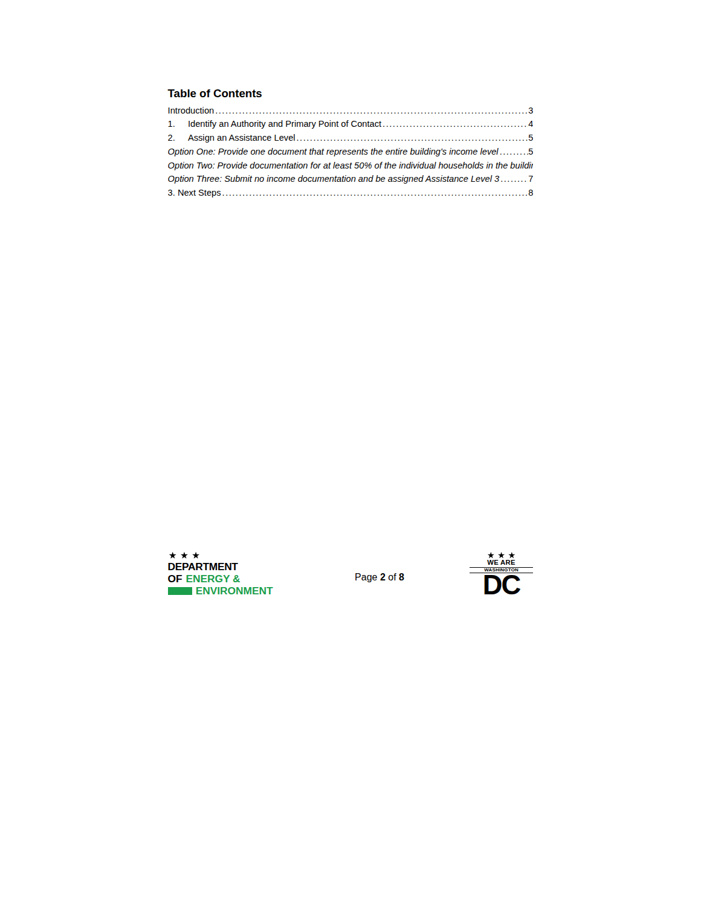Table of Contents
Introduction ........................................................................................................................................... 3
1. Identify an Authority and Primary Point of Contact ............................................................................ 4
2. Assign an Assistance Level ..................................................................................................... 5
Option One: Provide one document that represents the entire building's income level .............................. 5
Option Two: Provide documentation for at least 50% of the individual households in the building ............ 6
Option Three: Submit no income documentation and be assigned Assistance Level 3 ................................ 7
3. Next Steps ............................................................................................................................................. 8
DEPARTMENT
OF ENERGY &
ENVIRONMENT
Page 2 of 8
WE ARE
WASHINGTON
DC